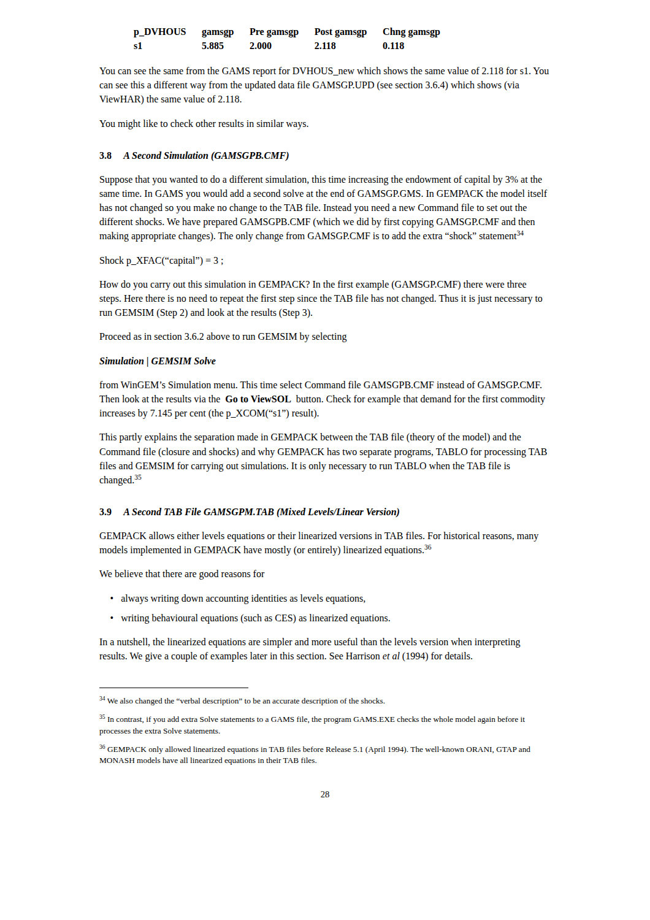| p_DVHOUS | gamsgp | Pre gamsgp | Post gamsgp | Chng gamsgp |
| --- | --- | --- | --- | --- |
| s1 | 5.885 | 2.000 | 2.118 | 0.118 |
You can see the same from the GAMS report for DVHOUS_new which shows the same value of 2.118 for s1. You can see this a different way from the updated data file GAMSGP.UPD (see section 3.6.4) which shows (via ViewHAR) the same value of 2.118.
You might like to check other results in similar ways.
3.8 A Second Simulation (GAMSGPB.CMF)
Suppose that you wanted to do a different simulation, this time increasing the endowment of capital by 3% at the same time. In GAMS you would add a second solve at the end of GAMSGP.GMS. In GEMPACK the model itself has not changed so you make no change to the TAB file. Instead you need a new Command file to set out the different shocks. We have prepared GAMSGPB.CMF (which we did by first copying GAMSGP.CMF and then making appropriate changes). The only change from GAMSGP.CMF is to add the extra “shock” statement34
Shock p_XFAC(“capital”) = 3 ;
How do you carry out this simulation in GEMPACK? In the first example (GAMSGP.CMF) there were three steps. Here there is no need to repeat the first step since the TAB file has not changed. Thus it is just necessary to run GEMSIM (Step 2) and look at the results (Step 3).
Proceed as in section 3.6.2 above to run GEMSIM by selecting
Simulation | GEMSIM Solve
from WinGEM’s Simulation menu. This time select Command file GAMSGPB.CMF instead of GAMSGP.CMF. Then look at the results via the Go to ViewSOL button. Check for example that demand for the first commodity increases by 7.145 per cent (the p_XCOM(“s1”) result).
This partly explains the separation made in GEMPACK between the TAB file (theory of the model) and the Command file (closure and shocks) and why GEMPACK has two separate programs, TABLO for processing TAB files and GEMSIM for carrying out simulations. It is only necessary to run TABLO when the TAB file is changed.35
3.9 A Second TAB File GAMSGPM.TAB (Mixed Levels/Linear Version)
GEMPACK allows either levels equations or their linearized versions in TAB files. For historical reasons, many models implemented in GEMPACK have mostly (or entirely) linearized equations.36
We believe that there are good reasons for
always writing down accounting identities as levels equations,
writing behavioural equations (such as CES) as linearized equations.
In a nutshell, the linearized equations are simpler and more useful than the levels version when interpreting results. We give a couple of examples later in this section. See Harrison et al (1994) for details.
34 We also changed the “verbal description” to be an accurate description of the shocks.
35 In contrast, if you add extra Solve statements to a GAMS file, the program GAMS.EXE checks the whole model again before it processes the extra Solve statements.
36 GEMPACK only allowed linearized equations in TAB files before Release 5.1 (April 1994). The well-known ORANI, GTAP and MONASH models have all linearized equations in their TAB files.
28